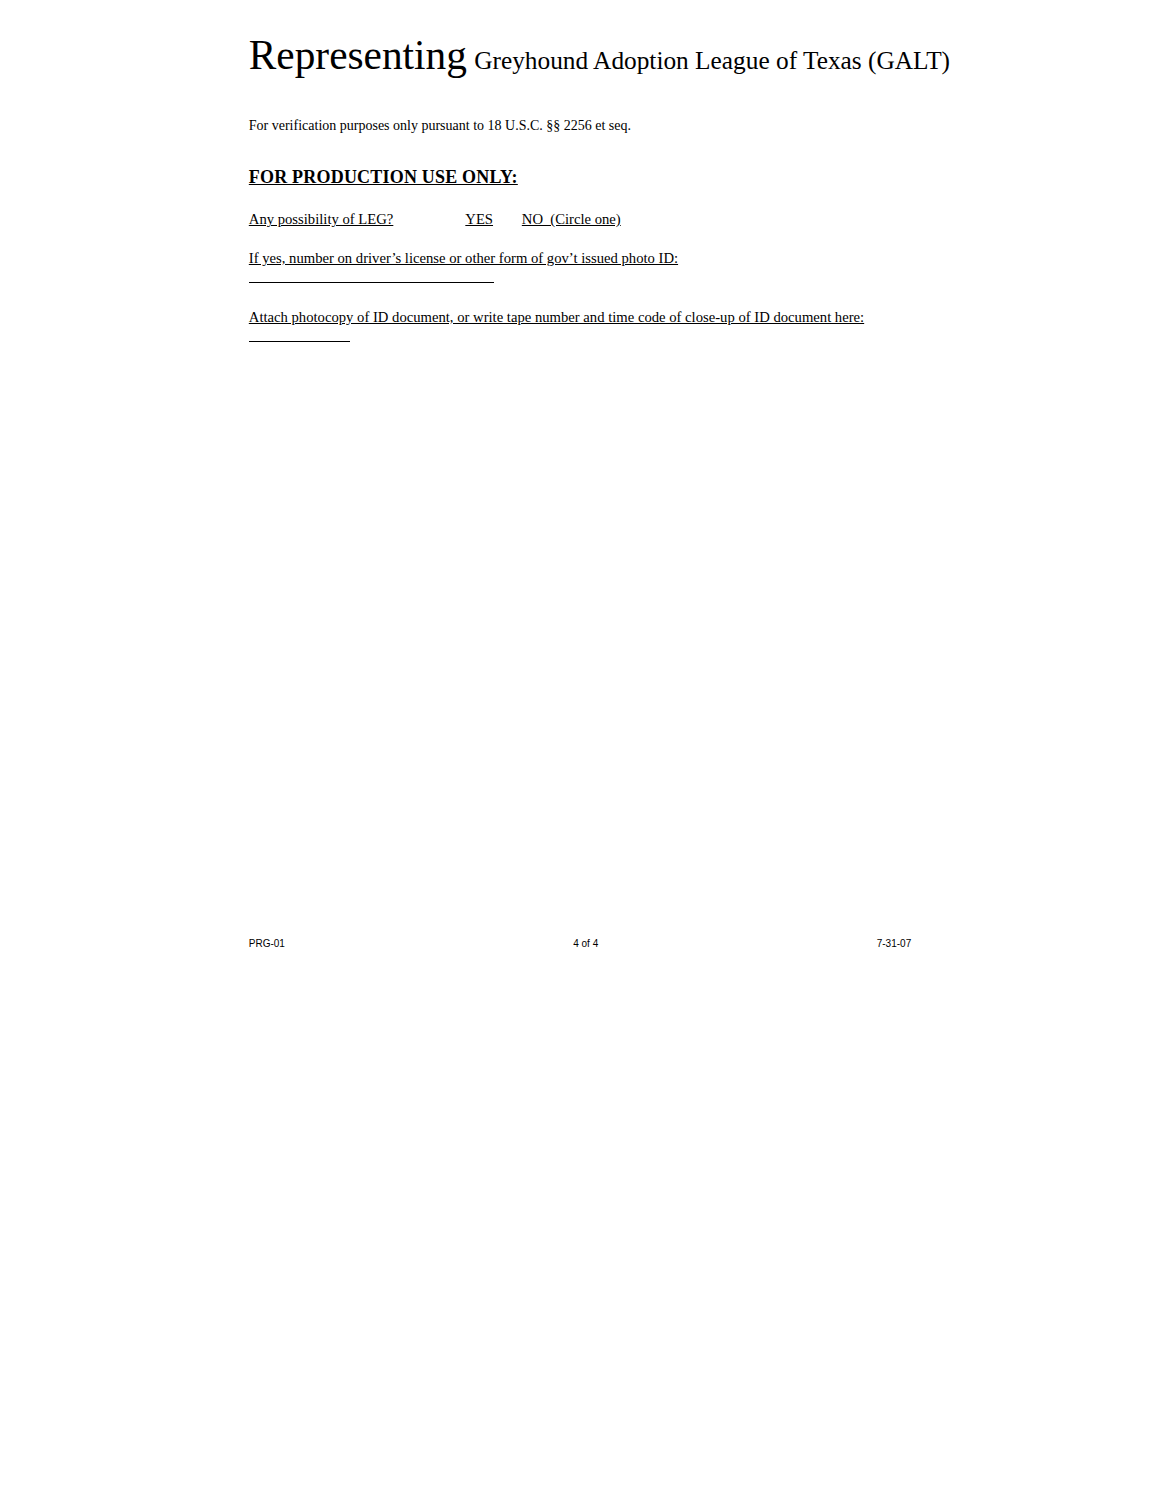Representing Greyhound Adoption League of Texas (GALT)
For verification purposes only pursuant to 18 U.S.C. §§ 2256 et seq.
FOR PRODUCTION USE ONLY:
Any possibility of LEG? YES NO (Circle one)
If yes, number on driver’s license or other form of gov’t issued photo ID:
Attach photocopy of ID document, or write tape number and time code of close-up of ID document here:
| PRG-01 | 4 of 4 | 7-31-07 |